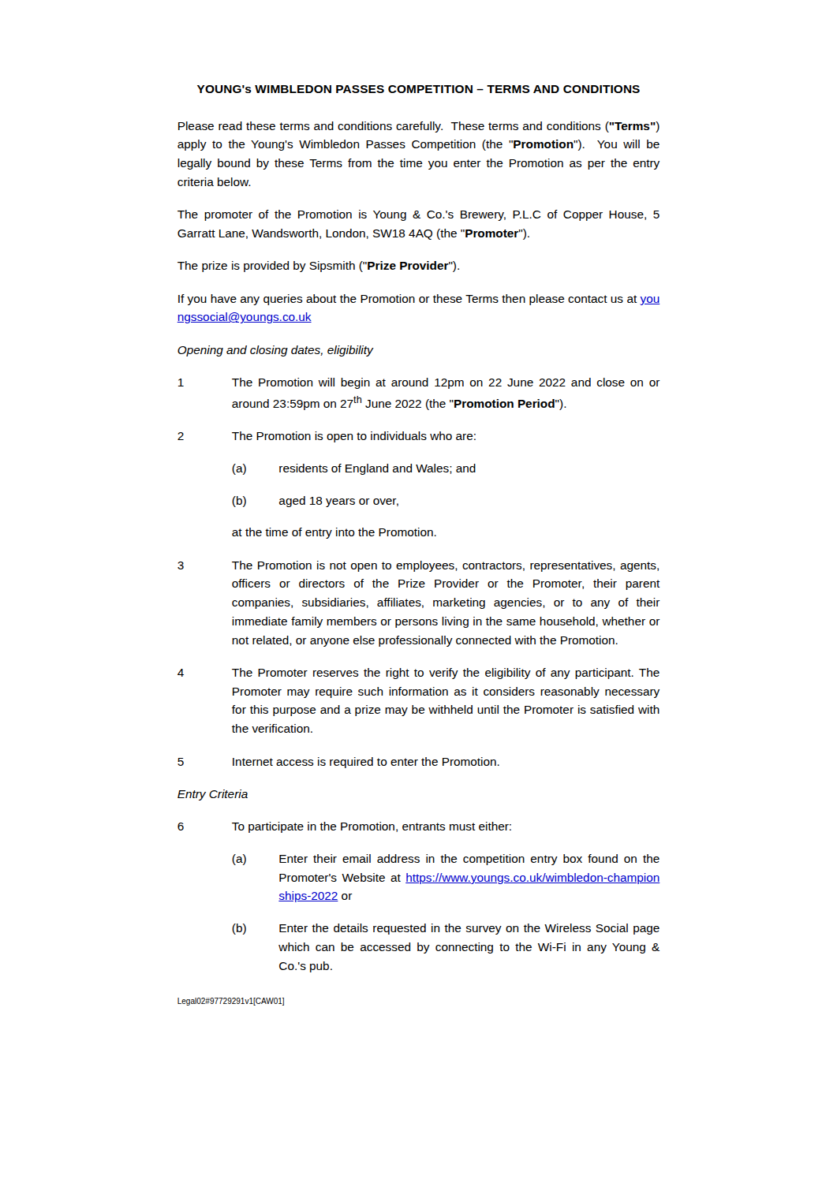YOUNG's WIMBLEDON PASSES COMPETITION – TERMS AND CONDITIONS
Please read these terms and conditions carefully. These terms and conditions ("Terms") apply to the Young's Wimbledon Passes Competition (the "Promotion"). You will be legally bound by these Terms from the time you enter the Promotion as per the entry criteria below.
The promoter of the Promotion is Young & Co.'s Brewery, P.L.C of Copper House, 5 Garratt Lane, Wandsworth, London, SW18 4AQ (the "Promoter").
The prize is provided by Sipsmith ("Prize Provider").
If you have any queries about the Promotion or these Terms then please contact us at youngssocial@youngs.co.uk
Opening and closing dates, eligibility
1 The Promotion will begin at around 12pm on 22 June 2022 and close on or around 23:59pm on 27th June 2022 (the "Promotion Period").
2 The Promotion is open to individuals who are:
(a) residents of England and Wales; and
(b) aged 18 years or over,
at the time of entry into the Promotion.
3 The Promotion is not open to employees, contractors, representatives, agents, officers or directors of the Prize Provider or the Promoter, their parent companies, subsidiaries, affiliates, marketing agencies, or to any of their immediate family members or persons living in the same household, whether or not related, or anyone else professionally connected with the Promotion.
4 The Promoter reserves the right to verify the eligibility of any participant. The Promoter may require such information as it considers reasonably necessary for this purpose and a prize may be withheld until the Promoter is satisfied with the verification.
5 Internet access is required to enter the Promotion.
Entry Criteria
6 To participate in the Promotion, entrants must either:
(a) Enter their email address in the competition entry box found on the Promoter's Website at https://www.youngs.co.uk/wimbledon-championships-2022 or
(b) Enter the details requested in the survey on the Wireless Social page which can be accessed by connecting to the Wi-Fi in any Young & Co.'s pub.
Legal02#97729291v1[CAW01]